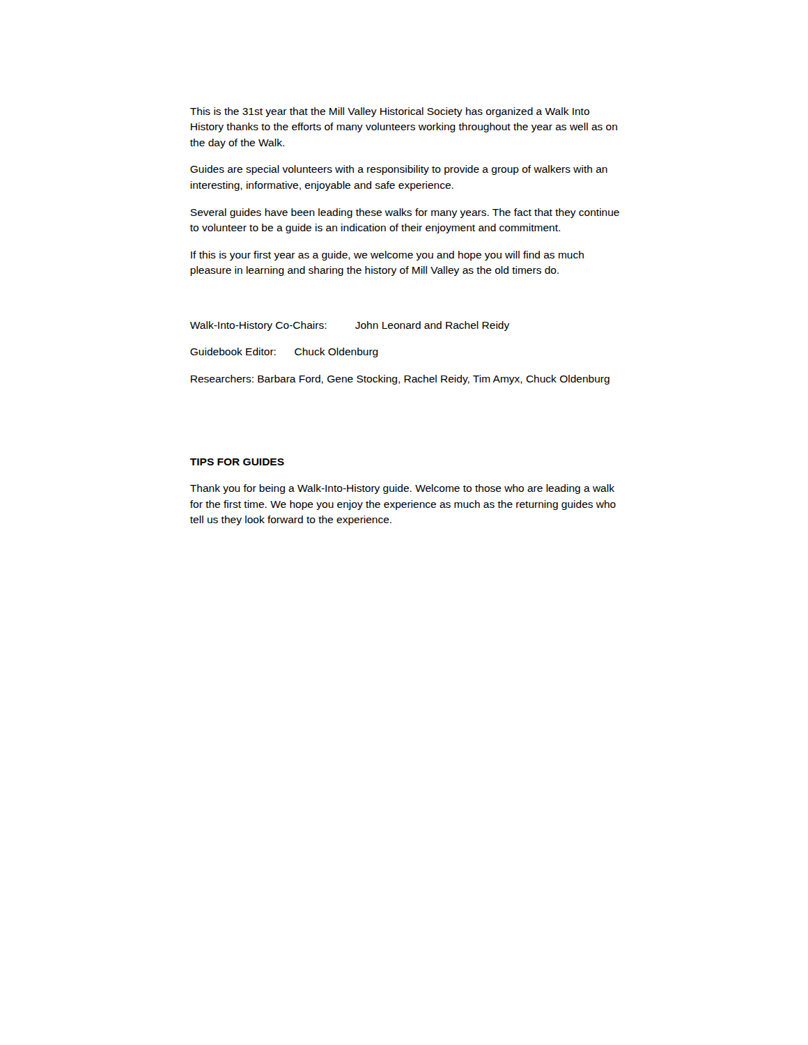This is the 31st year that the Mill Valley Historical Society has organized a Walk Into History thanks to the efforts of many volunteers working throughout the year as well as on the day of the Walk.
Guides are special volunteers with a responsibility to provide a group of walkers with an interesting, informative, enjoyable and safe experience.
Several guides have been leading these walks for many years. The fact that they continue to volunteer to be a guide is an indication of their enjoyment and commitment.
If this is your first year as a guide, we welcome you and hope you will find as much pleasure in learning and sharing the history of Mill Valley as the old timers do.
Walk-Into-History Co-Chairs: John Leonard and Rachel Reidy
Guidebook Editor: Chuck Oldenburg
Researchers: Barbara Ford, Gene Stocking, Rachel Reidy, Tim Amyx, Chuck Oldenburg
TIPS FOR GUIDES
Thank you for being a Walk-Into-History guide. Welcome to those who are leading a walk for the first time. We hope you enjoy the experience as much as the returning guides who tell us they look forward to the experience.